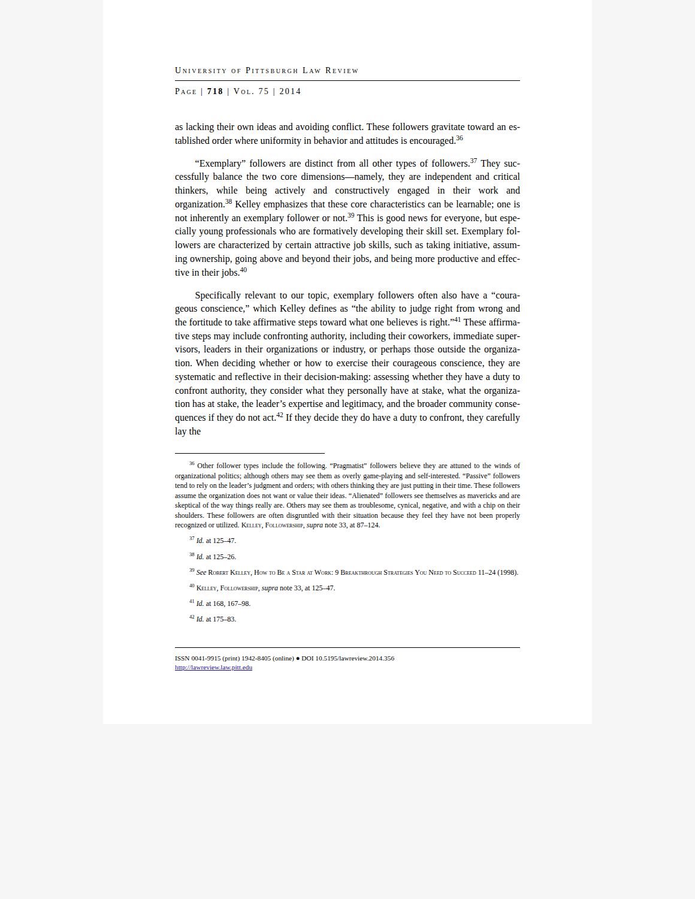University of Pittsburgh Law Review
Page | 718 | Vol. 75 | 2014
as lacking their own ideas and avoiding conflict. These followers gravitate toward an established order where uniformity in behavior and attitudes is encouraged.36
“Exemplary” followers are distinct from all other types of followers.37 They successfully balance the two core dimensions—namely, they are independent and critical thinkers, while being actively and constructively engaged in their work and organization.38 Kelley emphasizes that these core characteristics can be learnable; one is not inherently an exemplary follower or not.39 This is good news for everyone, but especially young professionals who are formatively developing their skill set. Exemplary followers are characterized by certain attractive job skills, such as taking initiative, assuming ownership, going above and beyond their jobs, and being more productive and effective in their jobs.40
Specifically relevant to our topic, exemplary followers often also have a “courageous conscience,” which Kelley defines as “the ability to judge right from wrong and the fortitude to take affirmative steps toward what one believes is right.”41 These affirmative steps may include confronting authority, including their coworkers, immediate supervisors, leaders in their organizations or industry, or perhaps those outside the organization. When deciding whether or how to exercise their courageous conscience, they are systematic and reflective in their decision-making: assessing whether they have a duty to confront authority, they consider what they personally have at stake, what the organization has at stake, the leader’s expertise and legitimacy, and the broader community consequences if they do not act.42 If they decide they do have a duty to confront, they carefully lay the
36 Other follower types include the following. “Pragmatist” followers believe they are attuned to the winds of organizational politics; although others may see them as overly game-playing and self-interested. “Passive” followers tend to rely on the leader’s judgment and orders; with others thinking they are just putting in their time. These followers assume the organization does not want or value their ideas. “Alienated” followers see themselves as mavericks and are skeptical of the way things really are. Others may see them as troublesome, cynical, negative, and with a chip on their shoulders. These followers are often disgruntled with their situation because they feel they have not been properly recognized or utilized. Kelley, Followership, supra note 33, at 87–124.
37 Id. at 125–47.
38 Id. at 125–26.
39 See Robert Kelley, How to Be a Star at Work: 9 Breakthrough Strategies You Need to Succeed 11–24 (1998).
40 Kelley, Followership, supra note 33, at 125–47.
41 Id. at 168, 167–98.
42 Id. at 175–83.
ISSN 0041-9915 (print) 1942-8405 (online) ● DOI 10.5195/lawreview.2014.356
http://lawreview.law.pitt.edu